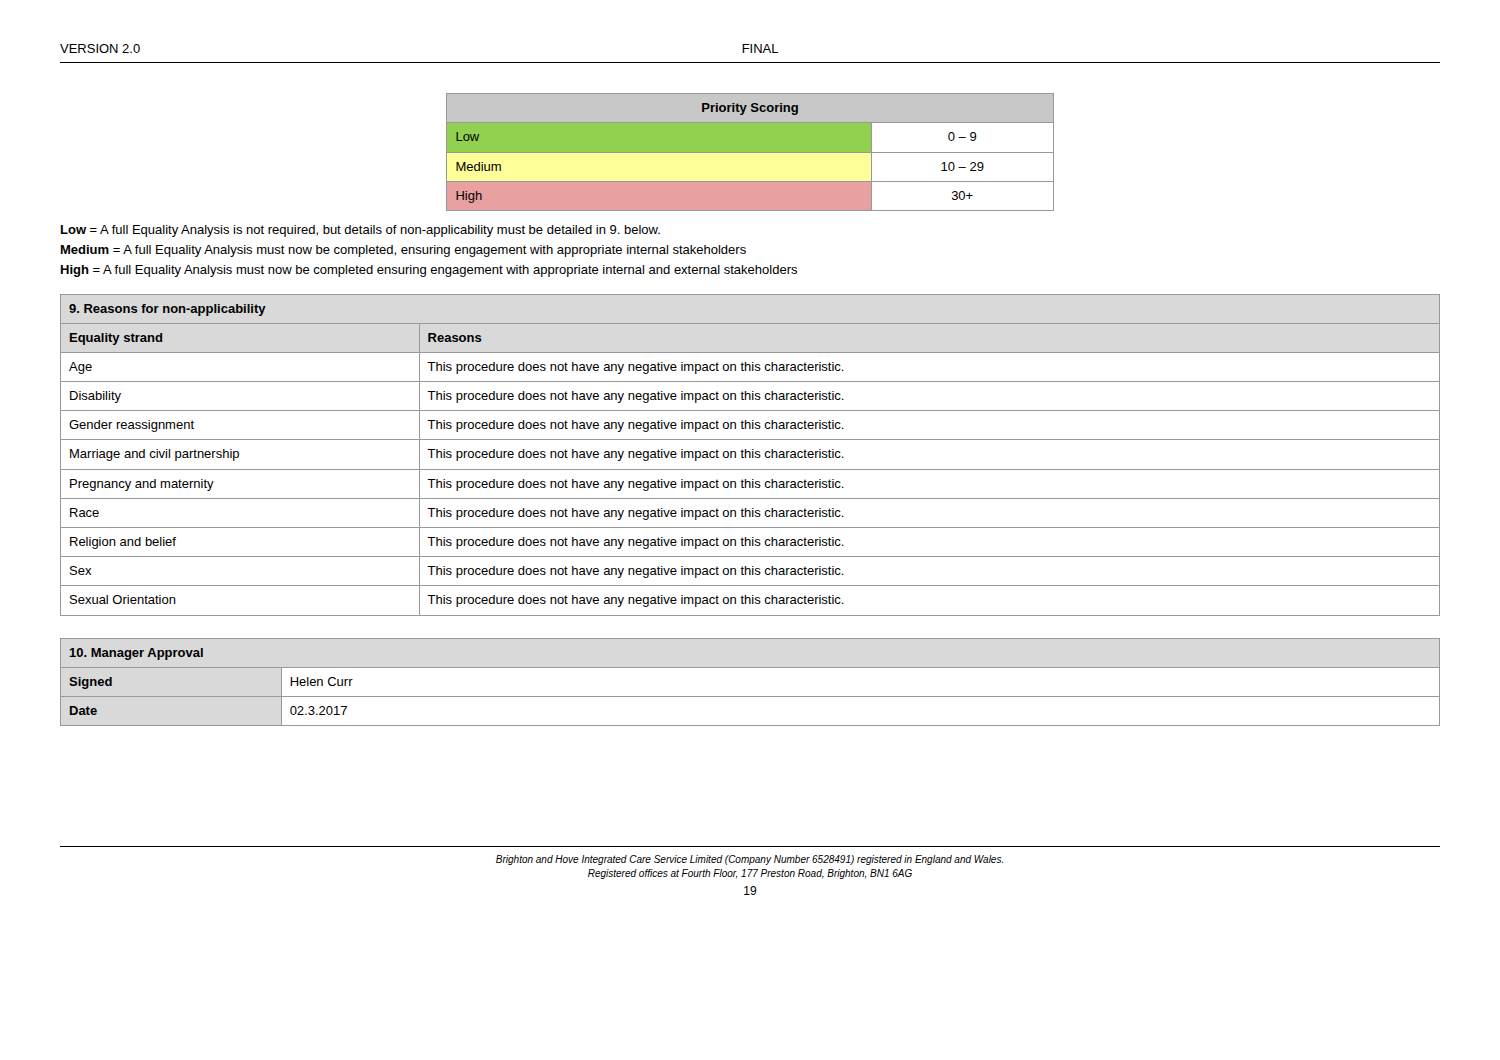VERSION 2.0
FINAL
| Priority Scoring |
| --- |
| Low | 0 – 9 |
| Medium | 10 – 29 |
| High | 30+ |
Low = A full Equality Analysis is not required, but details of non-applicability must be detailed in 9. below.
Medium = A full Equality Analysis must now be completed, ensuring engagement with appropriate internal stakeholders
High = A full Equality Analysis must now be completed ensuring engagement with appropriate internal and external stakeholders
| 9. Reasons for non-applicability |
| Equality strand | Reasons |
| Age | This procedure does not have any negative impact on this characteristic. |
| Disability | This procedure does not have any negative impact on this characteristic. |
| Gender reassignment | This procedure does not have any negative impact on this characteristic. |
| Marriage and civil partnership | This procedure does not have any negative impact on this characteristic. |
| Pregnancy and maternity | This procedure does not have any negative impact on this characteristic. |
| Race | This procedure does not have any negative impact on this characteristic. |
| Religion and belief | This procedure does not have any negative impact on this characteristic. |
| Sex | This procedure does not have any negative impact on this characteristic. |
| Sexual Orientation | This procedure does not have any negative impact on this characteristic. |
| 10. Manager Approval |
| Signed | Helen Curr |
| Date | 02.3.2017 |
Brighton and Hove Integrated Care Service Limited (Company Number 6528491) registered in England and Wales.
Registered offices at Fourth Floor, 177 Preston Road, Brighton, BN1 6AG
19